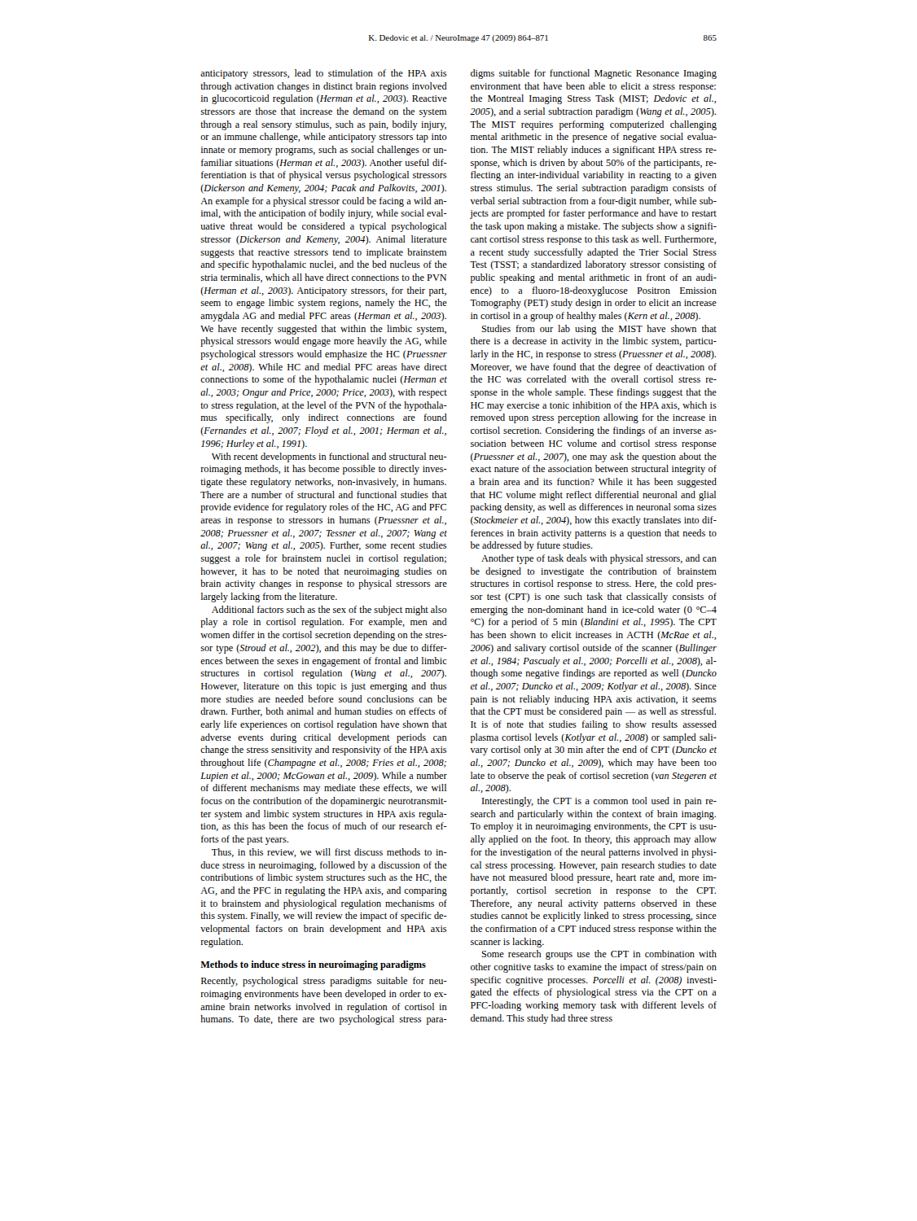K. Dedovic et al. / NeuroImage 47 (2009) 864–871
865
anticipatory stressors, lead to stimulation of the HPA axis through activation changes in distinct brain regions involved in glucocorticoid regulation (Herman et al., 2003). Reactive stressors are those that increase the demand on the system through a real sensory stimulus, such as pain, bodily injury, or an immune challenge, while anticipatory stressors tap into innate or memory programs, such as social challenges or unfamiliar situations (Herman et al., 2003). Another useful differentiation is that of physical versus psychological stressors (Dickerson and Kemeny, 2004; Pacak and Palkovits, 2001). An example for a physical stressor could be facing a wild animal, with the anticipation of bodily injury, while social evaluative threat would be considered a typical psychological stressor (Dickerson and Kemeny, 2004). Animal literature suggests that reactive stressors tend to implicate brainstem and specific hypothalamic nuclei, and the bed nucleus of the stria terminalis, which all have direct connections to the PVN (Herman et al., 2003). Anticipatory stressors, for their part, seem to engage limbic system regions, namely the HC, the amygdala AG and medial PFC areas (Herman et al., 2003). We have recently suggested that within the limbic system, physical stressors would engage more heavily the AG, while psychological stressors would emphasize the HC (Pruessner et al., 2008). While HC and medial PFC areas have direct connections to some of the hypothalamic nuclei (Herman et al., 2003; Ongur and Price, 2000; Price, 2003), with respect to stress regulation, at the level of the PVN of the hypothalamus specifically, only indirect connections are found (Fernandes et al., 2007; Floyd et al., 2001; Herman et al., 1996; Hurley et al., 1991).
With recent developments in functional and structural neuroimaging methods, it has become possible to directly investigate these regulatory networks, non-invasively, in humans. There are a number of structural and functional studies that provide evidence for regulatory roles of the HC, AG and PFC areas in response to stressors in humans (Pruessner et al., 2008; Pruessner et al., 2007; Tessner et al., 2007; Wang et al., 2007; Wang et al., 2005). Further, some recent studies suggest a role for brainstem nuclei in cortisol regulation; however, it has to be noted that neuroimaging studies on brain activity changes in response to physical stressors are largely lacking from the literature.
Additional factors such as the sex of the subject might also play a role in cortisol regulation. For example, men and women differ in the cortisol secretion depending on the stressor type (Stroud et al., 2002), and this may be due to differences between the sexes in engagement of frontal and limbic structures in cortisol regulation (Wang et al., 2007). However, literature on this topic is just emerging and thus more studies are needed before sound conclusions can be drawn. Further, both animal and human studies on effects of early life experiences on cortisol regulation have shown that adverse events during critical development periods can change the stress sensitivity and responsivity of the HPA axis throughout life (Champagne et al., 2008; Fries et al., 2008; Lupien et al., 2000; McGowan et al., 2009). While a number of different mechanisms may mediate these effects, we will focus on the contribution of the dopaminergic neurotransmitter system and limbic system structures in HPA axis regulation, as this has been the focus of much of our research efforts of the past years.
Thus, in this review, we will first discuss methods to induce stress in neuroimaging, followed by a discussion of the contributions of limbic system structures such as the HC, the AG, and the PFC in regulating the HPA axis, and comparing it to brainstem and physiological regulation mechanisms of this system. Finally, we will review the impact of specific developmental factors on brain development and HPA axis regulation.
Methods to induce stress in neuroimaging paradigms
Recently, psychological stress paradigms suitable for neuroimaging environments have been developed in order to examine brain networks involved in regulation of cortisol in humans. To date, there are two psychological stress paradigms suitable for functional Magnetic Resonance Imaging environment that have been able to elicit a stress response: the Montreal Imaging Stress Task (MIST; Dedovic et al., 2005), and a serial subtraction paradigm (Wang et al., 2005). The MIST requires performing computerized challenging mental arithmetic in the presence of negative social evaluation. The MIST reliably induces a significant HPA stress response, which is driven by about 50% of the participants, reflecting an inter-individual variability in reacting to a given stress stimulus. The serial subtraction paradigm consists of verbal serial subtraction from a four-digit number, while subjects are prompted for faster performance and have to restart the task upon making a mistake. The subjects show a significant cortisol stress response to this task as well. Furthermore, a recent study successfully adapted the Trier Social Stress Test (TSST; a standardized laboratory stressor consisting of public speaking and mental arithmetic in front of an audience) to a fluoro-18-deoxyglucose Positron Emission Tomography (PET) study design in order to elicit an increase in cortisol in a group of healthy males (Kern et al., 2008).
Studies from our lab using the MIST have shown that there is a decrease in activity in the limbic system, particularly in the HC, in response to stress (Pruessner et al., 2008). Moreover, we have found that the degree of deactivation of the HC was correlated with the overall cortisol stress response in the whole sample. These findings suggest that the HC may exercise a tonic inhibition of the HPA axis, which is removed upon stress perception allowing for the increase in cortisol secretion. Considering the findings of an inverse association between HC volume and cortisol stress response (Pruessner et al., 2007), one may ask the question about the exact nature of the association between structural integrity of a brain area and its function? While it has been suggested that HC volume might reflect differential neuronal and glial packing density, as well as differences in neuronal soma sizes (Stockmeier et al., 2004), how this exactly translates into differences in brain activity patterns is a question that needs to be addressed by future studies.
Another type of task deals with physical stressors, and can be designed to investigate the contribution of brainstem structures in cortisol response to stress. Here, the cold pressor test (CPT) is one such task that classically consists of emerging the non-dominant hand in ice-cold water (0 °C–4 °C) for a period of 5 min (Blandini et al., 1995). The CPT has been shown to elicit increases in ACTH (McRae et al., 2006) and salivary cortisol outside of the scanner (Bullinger et al., 1984; Pascualy et al., 2000; Porcelli et al., 2008), although some negative findings are reported as well (Duncko et al., 2007; Duncko et al., 2009; Kotlyar et al., 2008). Since pain is not reliably inducing HPA axis activation, it seems that the CPT must be considered pain — as well as stressful. It is of note that studies failing to show results assessed plasma cortisol levels (Kotlyar et al., 2008) or sampled salivary cortisol only at 30 min after the end of CPT (Duncko et al., 2007; Duncko et al., 2009), which may have been too late to observe the peak of cortisol secretion (van Stegeren et al., 2008).
Interestingly, the CPT is a common tool used in pain research and particularly within the context of brain imaging. To employ it in neuroimaging environments, the CPT is usually applied on the foot. In theory, this approach may allow for the investigation of the neural patterns involved in physical stress processing. However, pain research studies to date have not measured blood pressure, heart rate and, more importantly, cortisol secretion in response to the CPT. Therefore, any neural activity patterns observed in these studies cannot be explicitly linked to stress processing, since the confirmation of a CPT induced stress response within the scanner is lacking.
Some research groups use the CPT in combination with other cognitive tasks to examine the impact of stress/pain on specific cognitive processes. Porcelli et al. (2008) investigated the effects of physiological stress via the CPT on a PFC-loading working memory task with different levels of demand. This study had three stress